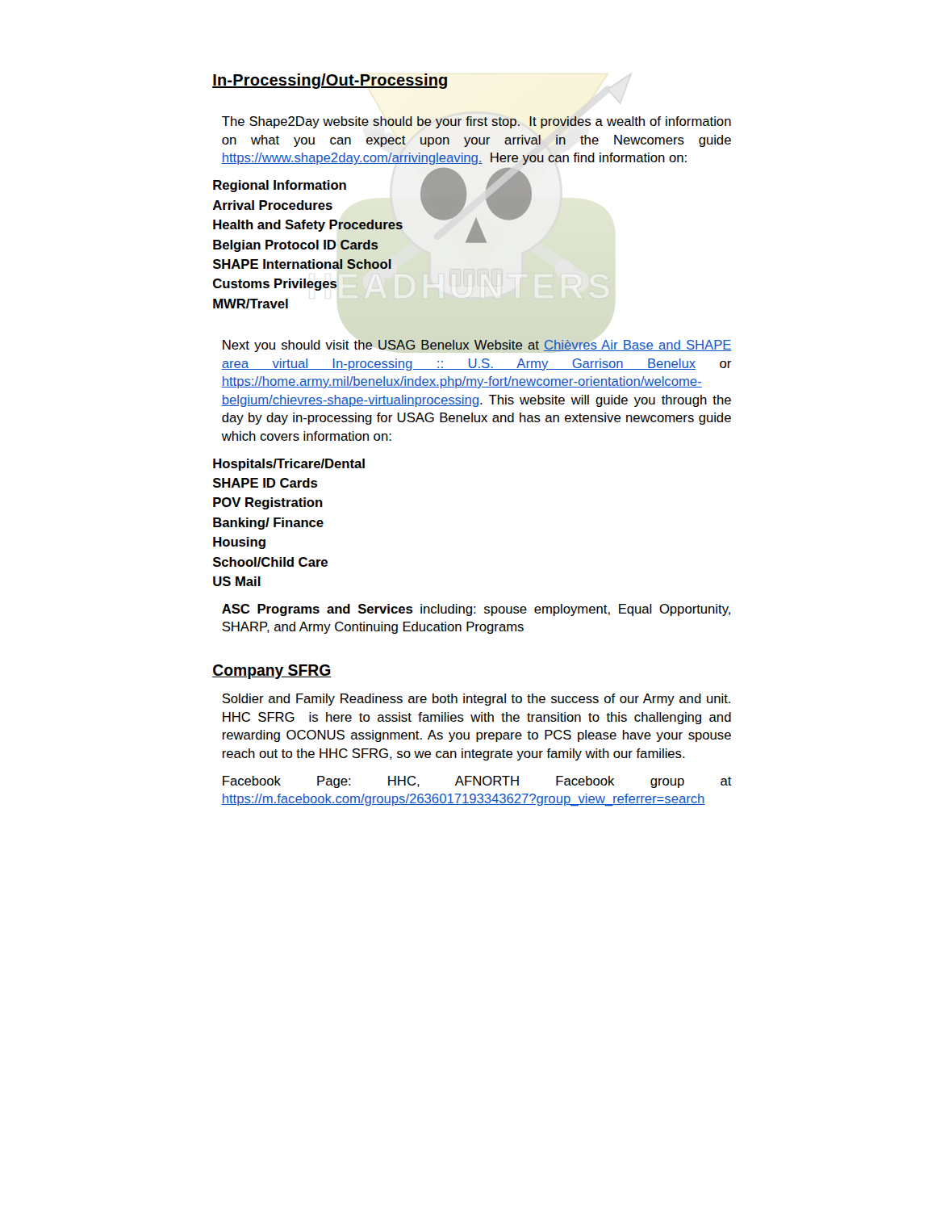HEADHUNTERS
In-Processing/Out-Processing
The Shape2Day website should be your first stop. It provides a wealth of information on what you can expect upon your arrival in the Newcomers guide https://www.shape2day.com/arrivingleaving. Here you can find information on:
Regional Information
Arrival Procedures
Health and Safety Procedures
Belgian Protocol ID Cards
SHAPE International School
Customs Privileges
MWR/Travel
Next you should visit the USAG Benelux Website at Chièvres Air Base and SHAPE area virtual In-processing :: U.S. Army Garrison Benelux or https://home.army.mil/benelux/index.php/my-fort/newcomer-orientation/welcome-belgium/chievres-shape-virtualinprocessing. This website will guide you through the day by day in-processing for USAG Benelux and has an extensive newcomers guide which covers information on:
Hospitals/Tricare/Dental
SHAPE ID Cards
POV Registration
Banking/ Finance
Housing
School/Child Care
US Mail
ASC Programs and Services including: spouse employment, Equal Opportunity, SHARP, and Army Continuing Education Programs
Company SFRG
Soldier and Family Readiness are both integral to the success of our Army and unit. HHC SFRG is here to assist families with the transition to this challenging and rewarding OCONUS assignment. As you prepare to PCS please have your spouse reach out to the HHC SFRG, so we can integrate your family with our families.
Facebook Page: HHC, AFNORTH Facebook group at https://m.facebook.com/groups/2636017193343627?group_view_referrer=search